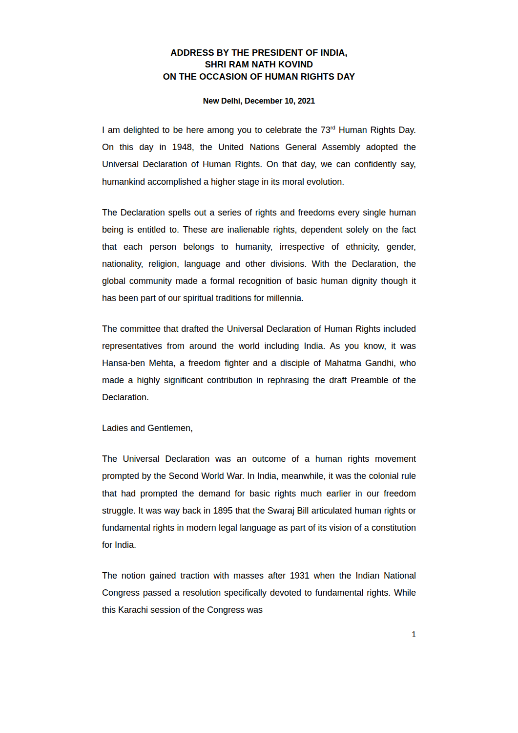ADDRESS BY THE PRESIDENT OF INDIA,
SHRI RAM NATH KOVIND
ON THE OCCASION OF HUMAN RIGHTS DAY
New Delhi, December 10, 2021
I am delighted to be here among you to celebrate the 73rd Human Rights Day. On this day in 1948, the United Nations General Assembly adopted the Universal Declaration of Human Rights. On that day, we can confidently say, humankind accomplished a higher stage in its moral evolution.
The Declaration spells out a series of rights and freedoms every single human being is entitled to. These are inalienable rights, dependent solely on the fact that each person belongs to humanity, irrespective of ethnicity, gender, nationality, religion, language and other divisions. With the Declaration, the global community made a formal recognition of basic human dignity though it has been part of our spiritual traditions for millennia.
The committee that drafted the Universal Declaration of Human Rights included representatives from around the world including India. As you know, it was Hansa-ben Mehta, a freedom fighter and a disciple of Mahatma Gandhi, who made a highly significant contribution in rephrasing the draft Preamble of the Declaration.
Ladies and Gentlemen,
The Universal Declaration was an outcome of a human rights movement prompted by the Second World War. In India, meanwhile, it was the colonial rule that had prompted the demand for basic rights much earlier in our freedom struggle. It was way back in 1895 that the Swaraj Bill articulated human rights or fundamental rights in modern legal language as part of its vision of a constitution for India.
The notion gained traction with masses after 1931 when the Indian National Congress passed a resolution specifically devoted to fundamental rights. While this Karachi session of the Congress was
1